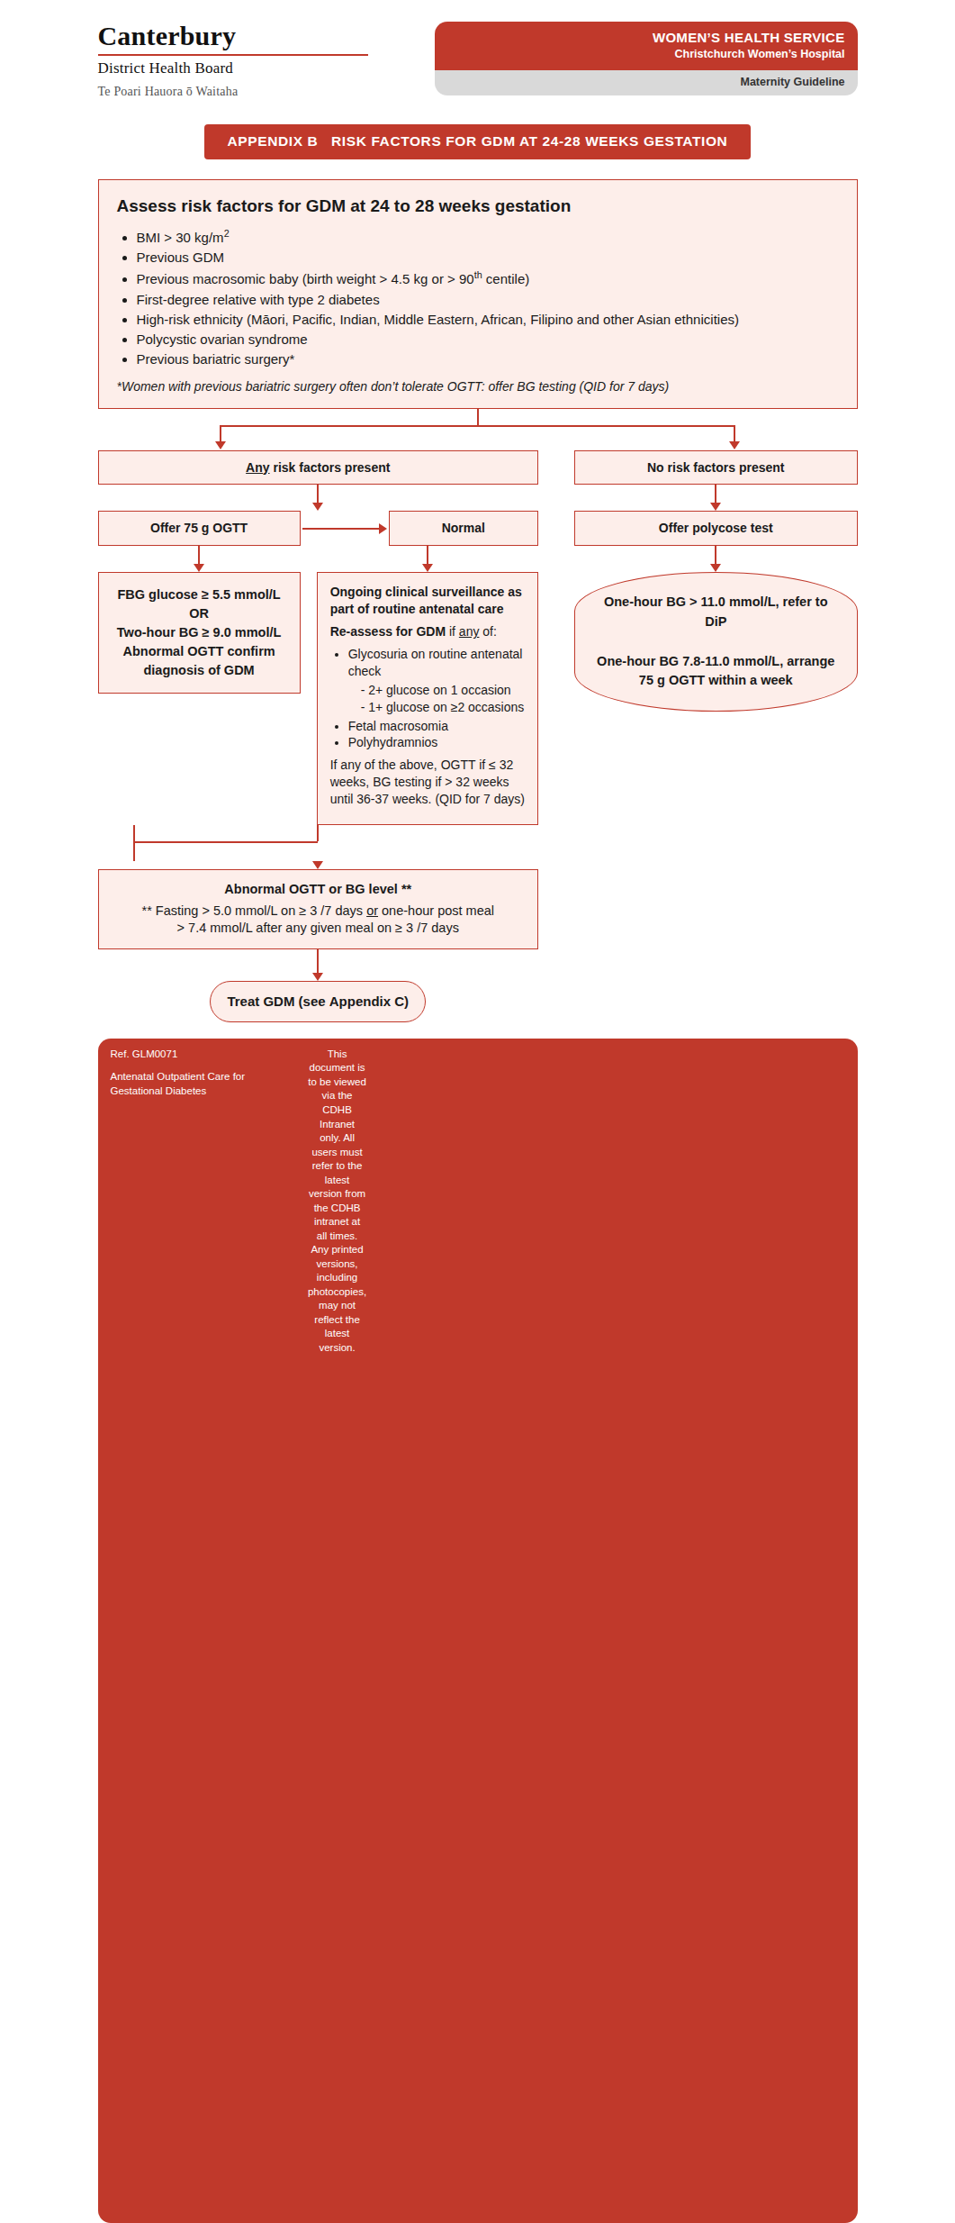Canterbury
District Health Board
Te Poari Hauora ō Waitaha
WOMEN’S HEALTH SERVICE
Christchurch Women’s Hospital
Maternity Guideline
Appendix B Risk factors for GDM at 24-28 weeks gestation
Assess risk factors for GDM at 24 to 28 weeks gestation
BMI > 30 kg/m2
Previous GDM
Previous macrosomic baby (birth weight > 4.5 kg or > 90th centile)
First-degree relative with type 2 diabetes
High-risk ethnicity (Māori, Pacific, Indian, Middle Eastern, African, Filipino and other Asian ethnicities)
Polycystic ovarian syndrome
Previous bariatric surgery*
*Women with previous bariatric surgery often don’t tolerate OGTT: offer BG testing (QID for 7 days)
Any risk factors present
Offer 75 g OGTT
Normal
FBG glucose ≥ 5.5 mmol/L
OR
Two-hour BG ≥ 9.0 mmol/L
Abnormal OGTT confirm diagnosis of GDM
Ongoing clinical surveillance as part of routine antenatal care
Re-assess for GDM if any of:
Glycosuria on routine antenatal check
2+ glucose on 1 occasion
1+ glucose on ≥2 occasions
Fetal macrosomia
Polyhydramnios
If any of the above, OGTT if ≤ 32 weeks, BG testing if > 32 weeks until 36-37 weeks. (QID for 7 days)
No risk factors present
Offer polycose test
One-hour BG > 11.0 mmol/L, refer to DiP
One-hour BG 7.8-11.0 mmol/L, arrange 75 g OGTT within a week
Abnormal OGTT or BG level **
** Fasting > 5.0 mmol/L on ≥ 3 /7 days or one-hour post meal
> 7.4 mmol/L after any given meal on ≥ 3 /7 days
Treat GDM (see Appendix C)
Ref. GLM0071
Antenatal Outpatient Care for Gestational Diabetes
This document is to be viewed via the CDHB Intranet only. All users must refer to the latest version from the CDHB intranet at all times. Any printed versions, including photocopies, may not reflect the latest version.
Page 8 of 9
May 2022